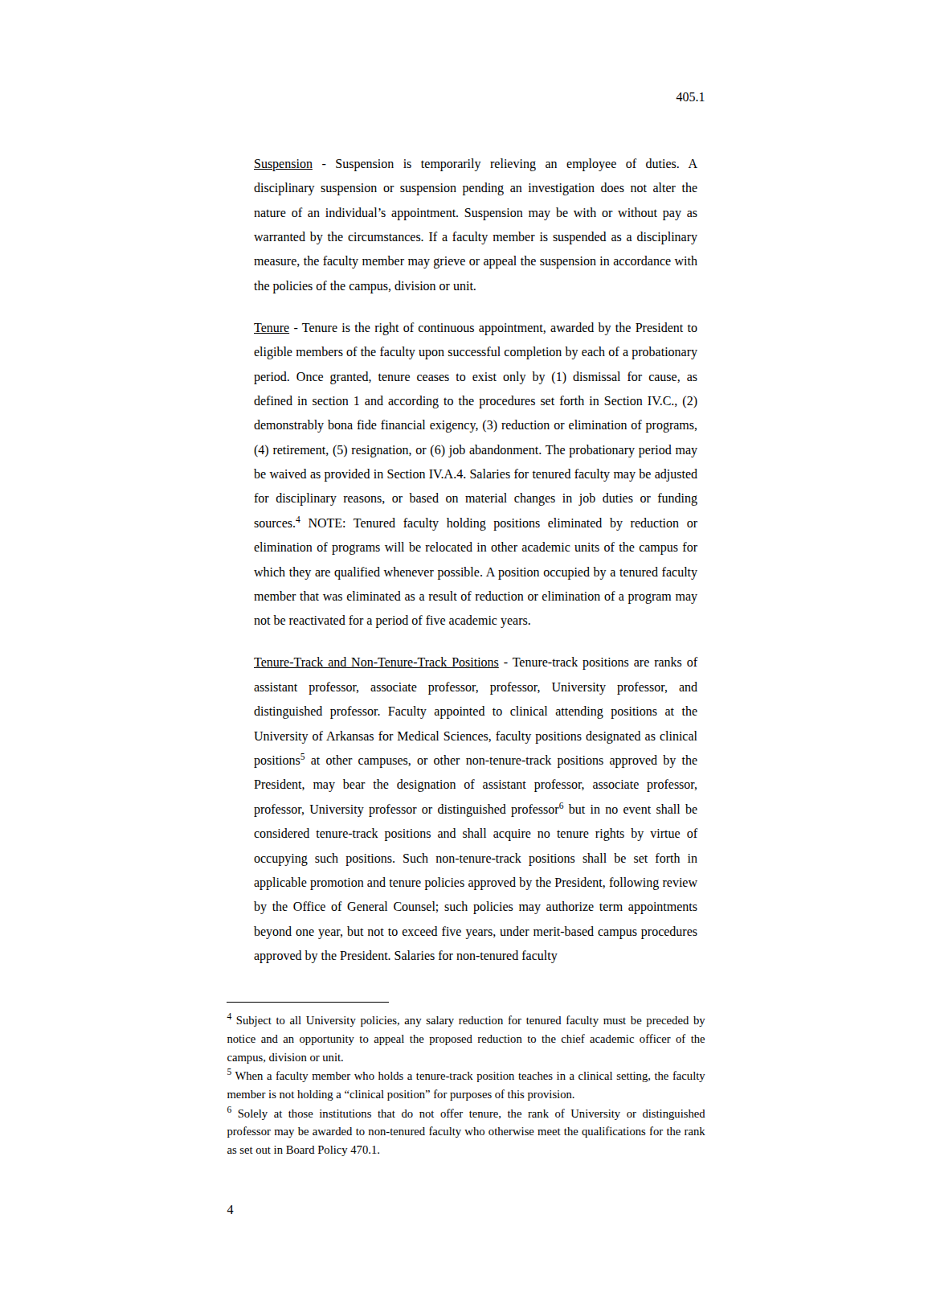405.1
Suspension - Suspension is temporarily relieving an employee of duties. A disciplinary suspension or suspension pending an investigation does not alter the nature of an individual’s appointment. Suspension may be with or without pay as warranted by the circumstances. If a faculty member is suspended as a disciplinary measure, the faculty member may grieve or appeal the suspension in accordance with the policies of the campus, division or unit.
Tenure - Tenure is the right of continuous appointment, awarded by the President to eligible members of the faculty upon successful completion by each of a probationary period. Once granted, tenure ceases to exist only by (1) dismissal for cause, as defined in section 1 and according to the procedures set forth in Section IV.C., (2) demonstrably bona fide financial exigency, (3) reduction or elimination of programs, (4) retirement, (5) resignation, or (6) job abandonment. The probationary period may be waived as provided in Section IV.A.4. Salaries for tenured faculty may be adjusted for disciplinary reasons, or based on material changes in job duties or funding sources.4 NOTE: Tenured faculty holding positions eliminated by reduction or elimination of programs will be relocated in other academic units of the campus for which they are qualified whenever possible. A position occupied by a tenured faculty member that was eliminated as a result of reduction or elimination of a program may not be reactivated for a period of five academic years.
Tenure-Track and Non-Tenure-Track Positions - Tenure-track positions are ranks of assistant professor, associate professor, professor, University professor, and distinguished professor. Faculty appointed to clinical attending positions at the University of Arkansas for Medical Sciences, faculty positions designated as clinical positions5 at other campuses, or other non-tenure-track positions approved by the President, may bear the designation of assistant professor, associate professor, professor, University professor or distinguished professor6 but in no event shall be considered tenure-track positions and shall acquire no tenure rights by virtue of occupying such positions. Such non-tenure-track positions shall be set forth in applicable promotion and tenure policies approved by the President, following review by the Office of General Counsel; such policies may authorize term appointments beyond one year, but not to exceed five years, under merit-based campus procedures approved by the President. Salaries for non-tenured faculty
4 Subject to all University policies, any salary reduction for tenured faculty must be preceded by notice and an opportunity to appeal the proposed reduction to the chief academic officer of the campus, division or unit.
5 When a faculty member who holds a tenure-track position teaches in a clinical setting, the faculty member is not holding a “clinical position” for purposes of this provision.
6 Solely at those institutions that do not offer tenure, the rank of University or distinguished professor may be awarded to non-tenured faculty who otherwise meet the qualifications for the rank as set out in Board Policy 470.1.
4